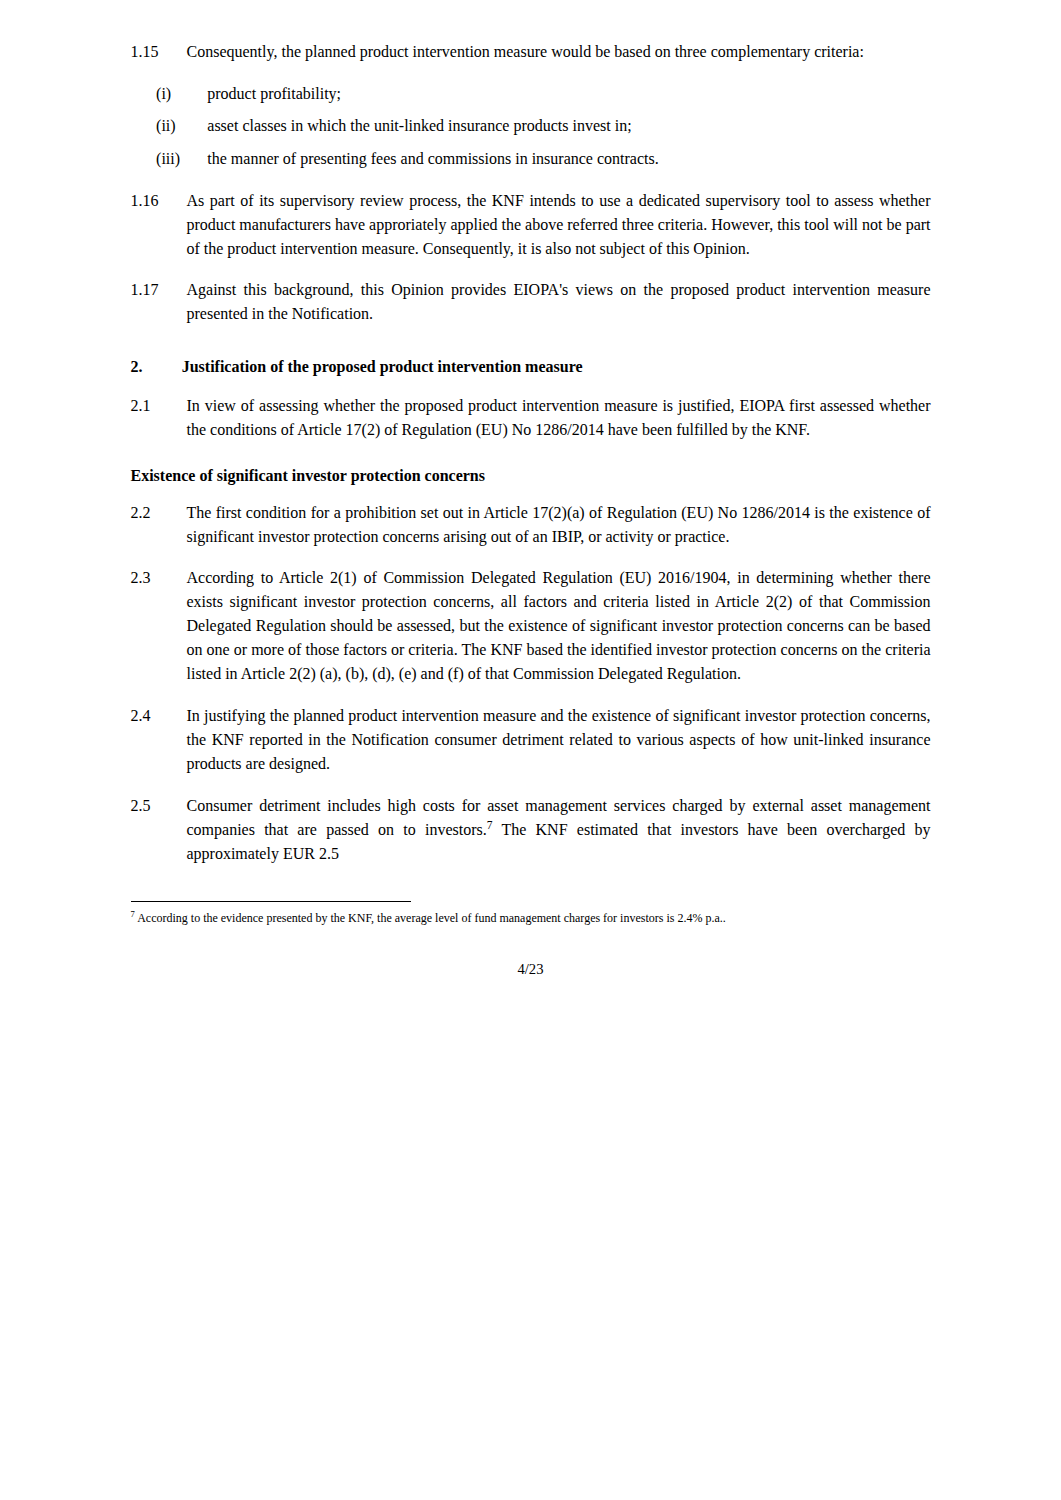1.15 Consequently, the planned product intervention measure would be based on three complementary criteria:
(i) product profitability;
(ii) asset classes in which the unit-linked insurance products invest in;
(iii) the manner of presenting fees and commissions in insurance contracts.
1.16 As part of its supervisory review process, the KNF intends to use a dedicated supervisory tool to assess whether product manufacturers have approriately applied the above referred three criteria. However, this tool will not be part of the product intervention measure. Consequently, it is also not subject of this Opinion.
1.17 Against this background, this Opinion provides EIOPA's views on the proposed product intervention measure presented in the Notification.
2. Justification of the proposed product intervention measure
2.1 In view of assessing whether the proposed product intervention measure is justified, EIOPA first assessed whether the conditions of Article 17(2) of Regulation (EU) No 1286/2014 have been fulfilled by the KNF.
Existence of significant investor protection concerns
2.2 The first condition for a prohibition set out in Article 17(2)(a) of Regulation (EU) No 1286/2014 is the existence of significant investor protection concerns arising out of an IBIP, or activity or practice.
2.3 According to Article 2(1) of Commission Delegated Regulation (EU) 2016/1904, in determining whether there exists significant investor protection concerns, all factors and criteria listed in Article 2(2) of that Commission Delegated Regulation should be assessed, but the existence of significant investor protection concerns can be based on one or more of those factors or criteria. The KNF based the identified investor protection concerns on the criteria listed in Article 2(2) (a), (b), (d), (e) and (f) of that Commission Delegated Regulation.
2.4 In justifying the planned product intervention measure and the existence of significant investor protection concerns, the KNF reported in the Notification consumer detriment related to various aspects of how unit-linked insurance products are designed.
2.5 Consumer detriment includes high costs for asset management services charged by external asset management companies that are passed on to investors.7 The KNF estimated that investors have been overcharged by approximately EUR 2.5
7 According to the evidence presented by the KNF, the average level of fund management charges for investors is 2.4% p.a..
4/23